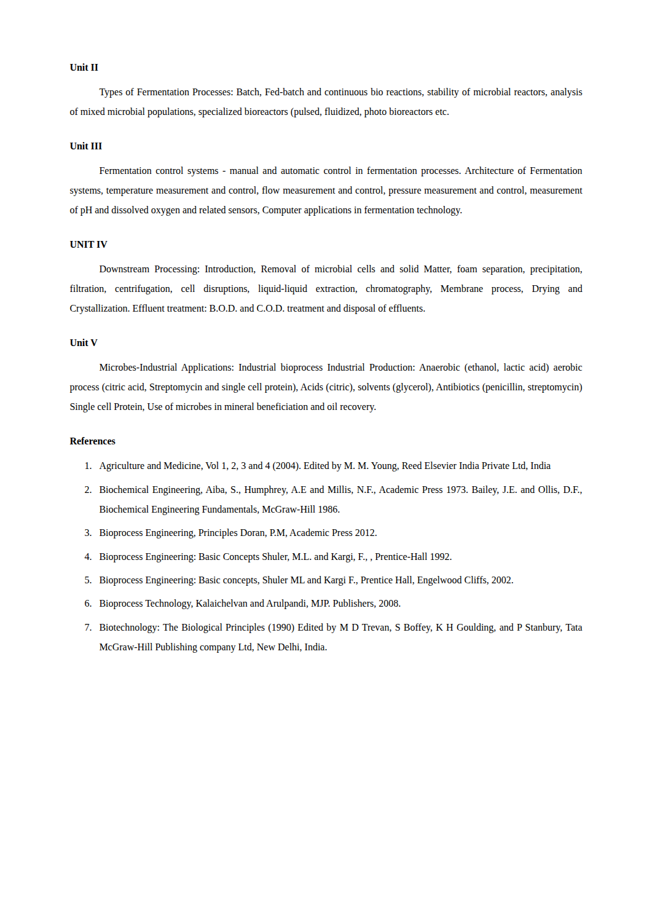Unit II
Types of Fermentation Processes: Batch, Fed-batch and continuous bio reactions, stability of microbial reactors, analysis of mixed microbial populations, specialized bioreactors (pulsed, fluidized, photo bioreactors etc.
Unit III
Fermentation control systems - manual and automatic control in fermentation processes. Architecture of Fermentation systems, temperature measurement and control, flow measurement and control, pressure measurement and control, measurement of pH and dissolved oxygen and related sensors, Computer applications in fermentation technology.
UNIT IV
Downstream Processing: Introduction, Removal of microbial cells and solid Matter, foam separation, precipitation, filtration, centrifugation, cell disruptions, liquid-liquid extraction, chromatography, Membrane process, Drying and Crystallization. Effluent treatment: B.O.D. and C.O.D. treatment and disposal of effluents.
Unit V
Microbes-Industrial Applications: Industrial bioprocess Industrial Production: Anaerobic (ethanol, lactic acid) aerobic process (citric acid, Streptomycin and single cell protein), Acids (citric), solvents (glycerol), Antibiotics (penicillin, streptomycin) Single cell Protein, Use of microbes in mineral beneficiation and oil recovery.
References
Agriculture and Medicine, Vol 1, 2, 3 and 4 (2004). Edited by M. M. Young, Reed Elsevier India Private Ltd, India
Biochemical Engineering, Aiba, S., Humphrey, A.E and Millis, N.F., Academic Press 1973. Bailey, J.E. and Ollis, D.F., Biochemical Engineering Fundamentals, McGraw-Hill 1986.
Bioprocess Engineering, Principles Doran, P.M, Academic Press 2012.
Bioprocess Engineering: Basic Concepts Shuler, M.L. and Kargi, F., , Prentice-Hall 1992.
Bioprocess Engineering: Basic concepts, Shuler ML and Kargi F., Prentice Hall, Engelwood Cliffs, 2002.
Bioprocess Technology, Kalaichelvan and Arulpandi, MJP. Publishers, 2008.
Biotechnology: The Biological Principles (1990) Edited by M D Trevan, S Boffey, K H Goulding, and P Stanbury, Tata McGraw-Hill Publishing company Ltd, New Delhi, India.